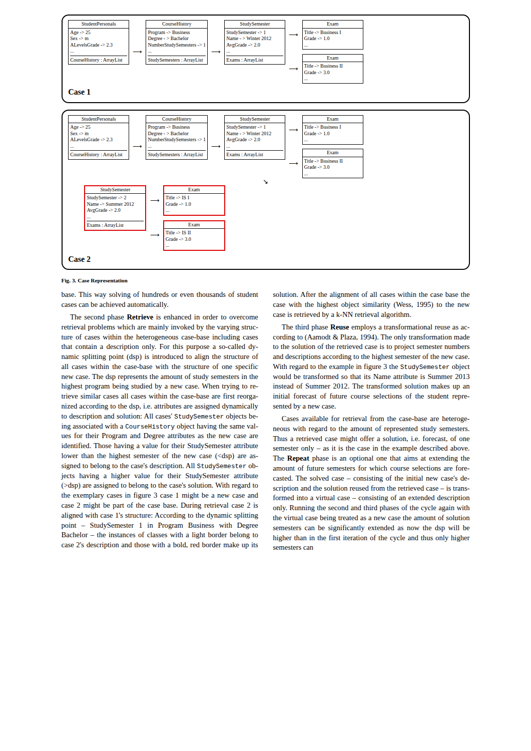StudentPersonals
Age -> 25
Sex -> m
ALevelsGrade -> 2.3
...
CourseHistory : ArrayList
⟶
CourseHistory
Program -> Business
Degree - > Bachelor
NumberStudySemesters -> 1
...
StudySemesters : ArrayList
⟶
StudySemester
StudySemester -> 1
Name - > Winter 2012
AvgGrade -> 2.0
...
Exams : ArrayList
⟶
Exam
Title -> Business I
Grade -> 1.0
...
⟶
Exam
Title -> Business II
Grade -> 3.0
...
Case 1
StudentPersonals
Age -> 25
Sex -> m
ALevelsGrade -> 2.3
...
CourseHistory : ArrayList
⟶
CourseHistory
Program -> Business
Degree - > Bachelor
NumberStudySemesters -> 1
...
StudySemesters : ArrayList
⟶
StudySemester
StudySemester -> 1
Name - > Winter 2012
AvgGrade -> 2.0
...
Exams : ArrayList
⟶
Exam
Title -> Business I
Grade -> 1.0
...
⟶
Exam
Title -> Business II
Grade -> 3.0
...
↘
StudySemester
StudySemester -> 2
Name -> Summer 2012
AvgGrade -> 2.0
...
Exams : ArrayList
⟶
Exam
Title -> IS I
Grade -> 1.0
...
⟶
Exam
Title -> IS II
Grade -> 3.0
...
Case 2
Fig. 3. Case Representation
base. This way solving of hundreds or even thousands of student cases can be achieved automatically.
The second phase Retrieve is enhanced in order to overcome retrieval problems which are mainly invoked by the varying structure of cases within the heterogeneous case-base including cases that contain a description only. For this purpose a so-called dynamic splitting point (dsp) is introduced to align the structure of all cases within the case-base with the structure of one specific new case. The dsp represents the amount of study semesters in the highest program being studied by a new case. When trying to retrieve similar cases all cases within the case-base are first reorganized according to the dsp, i.e. attributes are assigned dynamically to description and solution: All cases' StudySemester objects being associated with a CourseHistory object having the same values for their Program and Degree attributes as the new case are identified. Those having a value for their StudySemester attribute lower than the highest semester of the new case (<dsp) are assigned to belong to the case's description. All StudySemester objects having a higher value for their StudySemester attribute (>dsp) are assigned to belong to the case's solution. With regard to the exemplary cases in figure 3 case 1 might be a new case and case 2 might be part of the case base. During retrieval case 2 is aligned with case 1's structure: According to the dynamic splitting point – StudySemester 1 in Program Business with Degree Bachelor – the instances of classes with a light border belong to case 2's description and those with a bold, red border make up its solution. After the alignment of all cases within the case base the case with the highest object similarity (Wess, 1995) to the new case is retrieved by a k-NN retrieval algorithm.
The third phase Reuse employs a transformational reuse as according to (Aamodt & Plaza, 1994). The only transformation made to the solution of the retrieved case is to project semester numbers and descriptions according to the highest semester of the new case. With regard to the example in figure 3 the StudySemester object would be transformed so that its Name attribute is Summer 2013 instead of Summer 2012. The transformed solution makes up an initial forecast of future course selections of the student represented by a new case.
Cases available for retrieval from the case-base are heterogeneous with regard to the amount of represented study semesters. Thus a retrieved case might offer a solution, i.e. forecast, of one semester only – as it is the case in the example described above. The Repeat phase is an optional one that aims at extending the amount of future semesters for which course selections are forecasted. The solved case – consisting of the initial new case's description and the solution reused from the retrieved case – is transformed into a virtual case – consisting of an extended description only. Running the second and third phases of the cycle again with the virtual case being treated as a new case the amount of solution semesters can be significantly extended as now the dsp will be higher than in the first iteration of the cycle and thus only higher semesters can